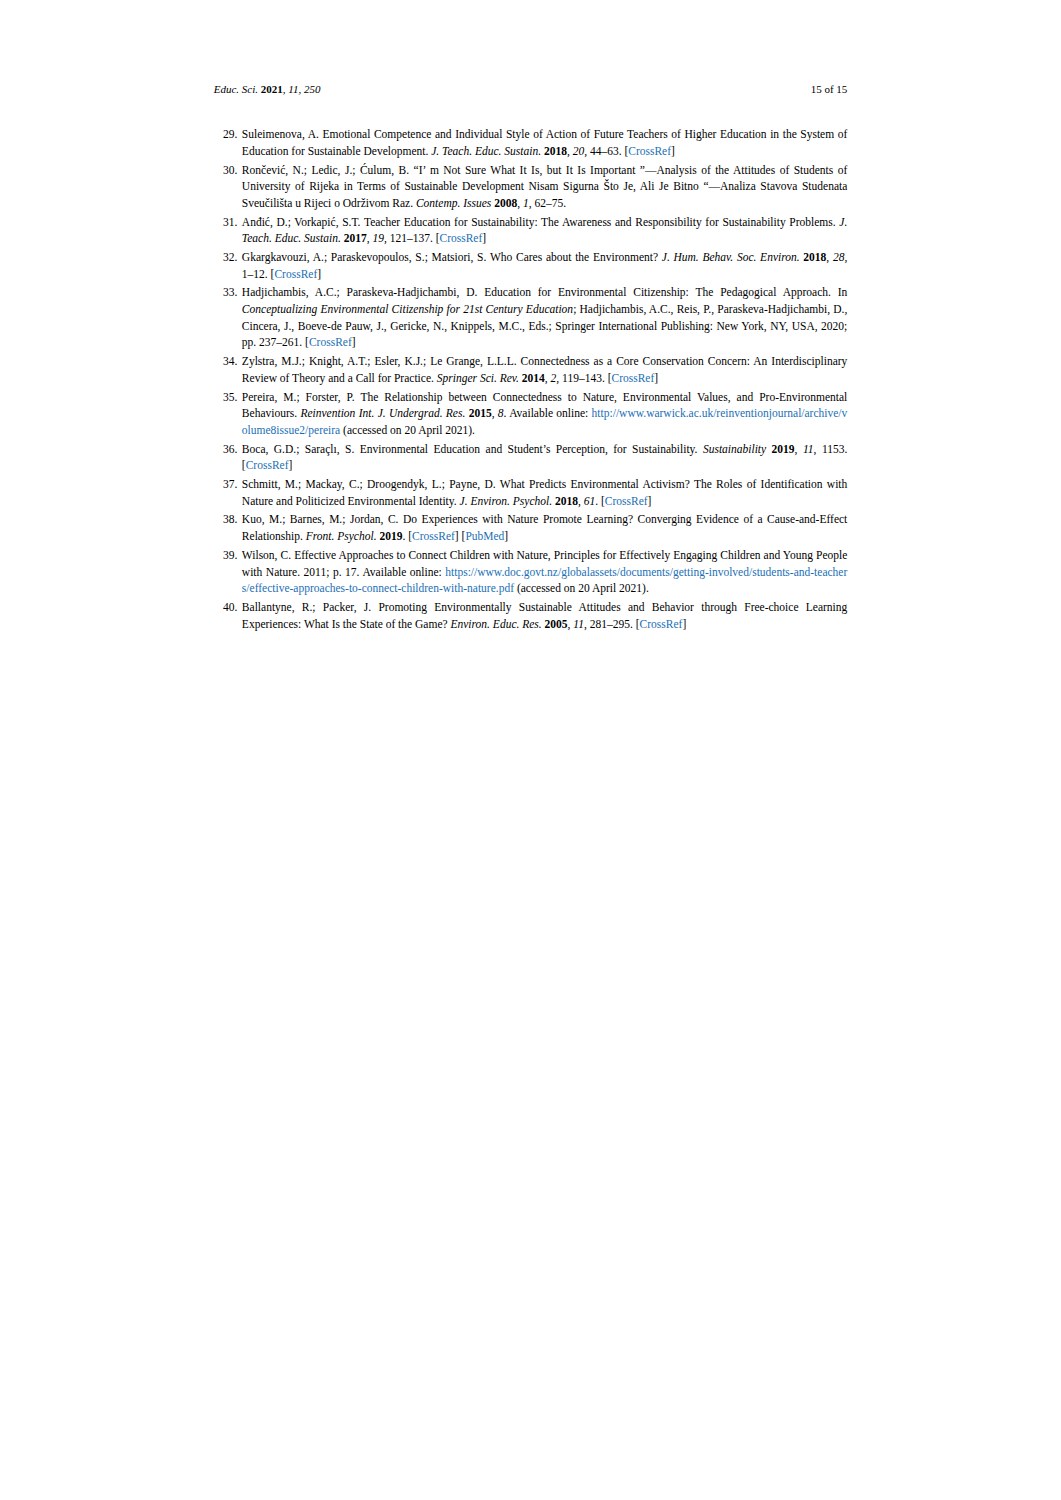Educ. Sci. 2021, 11, 250
15 of 15
Suleimenova, A. Emotional Competence and Individual Style of Action of Future Teachers of Higher Education in the System of Education for Sustainable Development. J. Teach. Educ. Sustain. 2018, 20, 44–63. [CrossRef]
Rončević, N.; Ledic, J.; Ćulum, B. “I’ m Not Sure What It Is, but It Is Important ”—Analysis of the Attitudes of Students of University of Rijeka in Terms of Sustainable Development Nisam Sigurna Što Je, Ali Je Bitno “—Analiza Stavova Studenata Sveučilišta u Rijeci o Održivom Raz. Contemp. Issues 2008, 1, 62–75.
Anđić, D.; Vorkapić, S.T. Teacher Education for Sustainability: The Awareness and Responsibility for Sustainability Problems. J. Teach. Educ. Sustain. 2017, 19, 121–137. [CrossRef]
Gkargkavouzi, A.; Paraskevopoulos, S.; Matsiori, S. Who Cares about the Environment? J. Hum. Behav. Soc. Environ. 2018, 28, 1–12. [CrossRef]
Hadjichambis, A.C.; Paraskeva-Hadjichambi, D. Education for Environmental Citizenship: The Pedagogical Approach. In Conceptualizing Environmental Citizenship for 21st Century Education; Hadjichambis, A.C., Reis, P., Paraskeva-Hadjichambi, D., Cincera, J., Boeve-de Pauw, J., Gericke, N., Knippels, M.C., Eds.; Springer International Publishing: New York, NY, USA, 2020; pp. 237–261. [CrossRef]
Zylstra, M.J.; Knight, A.T.; Esler, K.J.; Le Grange, L.L.L. Connectedness as a Core Conservation Concern: An Interdisciplinary Review of Theory and a Call for Practice. Springer Sci. Rev. 2014, 2, 119–143. [CrossRef]
Pereira, M.; Forster, P. The Relationship between Connectedness to Nature, Environmental Values, and Pro-Environmental Behaviours. Reinvention Int. J. Undergrad. Res. 2015, 8. Available online: http://www.warwick.ac.uk/reinventionjournal/archive/volume8issue2/pereira (accessed on 20 April 2021).
Boca, G.D.; Saraçlı, S. Environmental Education and Student’s Perception, for Sustainability. Sustainability 2019, 11, 1153. [CrossRef]
Schmitt, M.; Mackay, C.; Droogendyk, L.; Payne, D. What Predicts Environmental Activism? The Roles of Identification with Nature and Politicized Environmental Identity. J. Environ. Psychol. 2018, 61. [CrossRef]
Kuo, M.; Barnes, M.; Jordan, C. Do Experiences with Nature Promote Learning? Converging Evidence of a Cause-and-Effect Relationship. Front. Psychol. 2019. [CrossRef] [PubMed]
Wilson, C. Effective Approaches to Connect Children with Nature, Principles for Effectively Engaging Children and Young People with Nature. 2011; p. 17. Available online: https://www.doc.govt.nz/globalassets/documents/getting-involved/students-and-teachers/effective-approaches-to-connect-children-with-nature.pdf (accessed on 20 April 2021).
Ballantyne, R.; Packer, J. Promoting Environmentally Sustainable Attitudes and Behavior through Free-choice Learning Experiences: What Is the State of the Game? Environ. Educ. Res. 2005, 11, 281–295. [CrossRef]